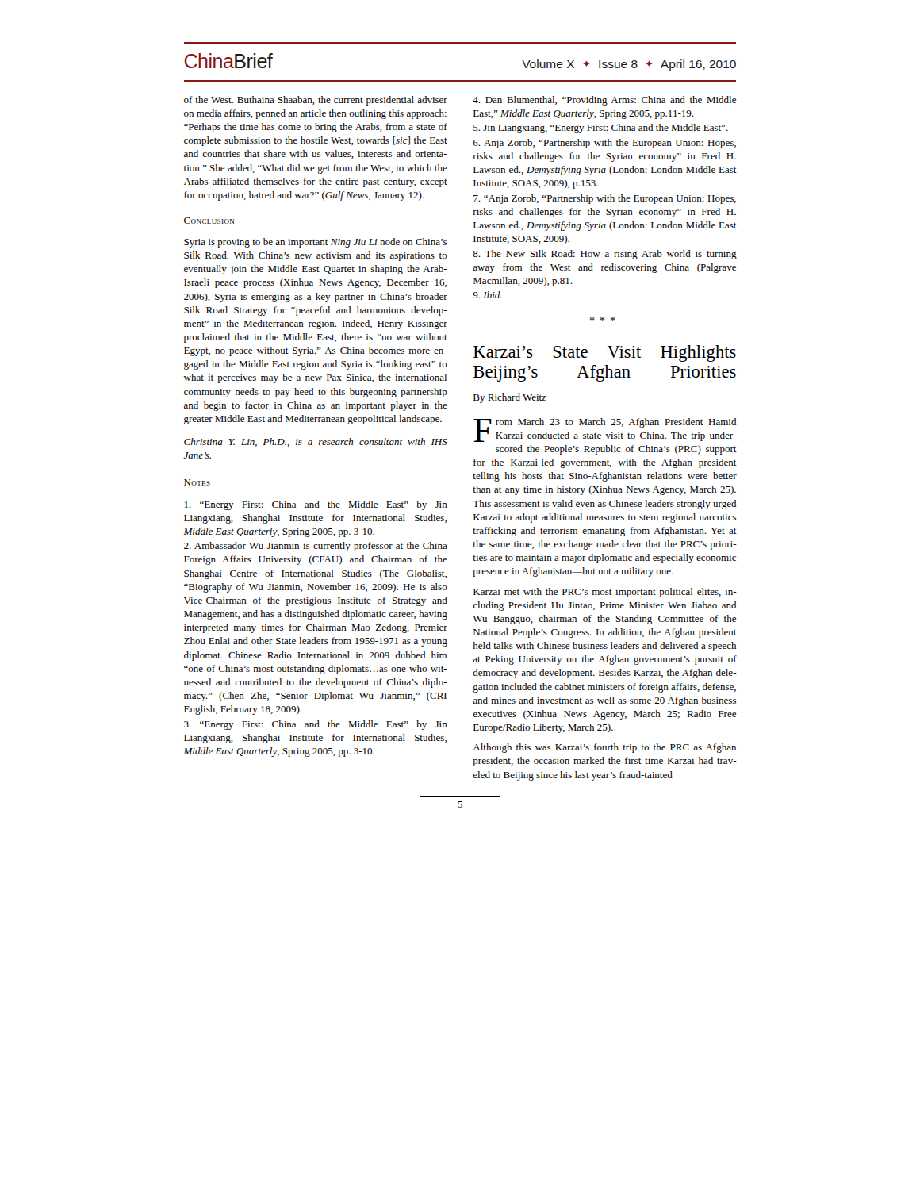China Brief
Volume X ✦ Issue 8 ✦ April 16, 2010
of the West. Buthaina Shaaban, the current presidential adviser on media affairs, penned an article then outlining this approach: “Perhaps the time has come to bring the Arabs, from a state of complete submission to the hostile West, towards [sic] the East and countries that share with us values, interests and orientation.” She added, “What did we get from the West, to which the Arabs affiliated themselves for the entire past century, except for occupation, hatred and war?” (Gulf News, January 12).
Conclusion
Syria is proving to be an important Ning Jiu Li node on China’s Silk Road. With China’s new activism and its aspirations to eventually join the Middle East Quartet in shaping the Arab-Israeli peace process (Xinhua News Agency, December 16, 2006), Syria is emerging as a key partner in China’s broader Silk Road Strategy for “peaceful and harmonious development” in the Mediterranean region. Indeed, Henry Kissinger proclaimed that in the Middle East, there is “no war without Egypt, no peace without Syria.” As China becomes more engaged in the Middle East region and Syria is “looking east” to what it perceives may be a new Pax Sinica, the international community needs to pay heed to this burgeoning partnership and begin to factor in China as an important player in the greater Middle East and Mediterranean geopolitical landscape.
Christina Y. Lin, Ph.D., is a research consultant with IHS Jane’s.
Notes
1. “Energy First: China and the Middle East” by Jin Liangxiang, Shanghai Institute for International Studies, Middle East Quarterly, Spring 2005, pp. 3-10.
2. Ambassador Wu Jianmin is currently professor at the China Foreign Affairs University (CFAU) and Chairman of the Shanghai Centre of International Studies (The Globalist, “Biography of Wu Jianmin, November 16, 2009). He is also Vice-Chairman of the prestigious Institute of Strategy and Management, and has a distinguished diplomatic career, having interpreted many times for Chairman Mao Zedong, Premier Zhou Enlai and other State leaders from 1959-1971 as a young diplomat. Chinese Radio International in 2009 dubbed him “one of China’s most outstanding diplomats…as one who witnessed and contributed to the development of China’s diplomacy.” (Chen Zhe, “Senior Diplomat Wu Jianmin,” (CRI English, February 18, 2009).
3. “Energy First: China and the Middle East” by Jin Liangxiang, Shanghai Institute for International Studies, Middle East Quarterly, Spring 2005, pp. 3-10.
4. Dan Blumenthal, “Providing Arms: China and the Middle East,” Middle East Quarterly, Spring 2005, pp.11-19.
5. Jin Liangxiang, “Energy First: China and the Middle East”.
6. Anja Zorob, “Partnership with the European Union: Hopes, risks and challenges for the Syrian economy” in Fred H. Lawson ed., Demystifying Syria (London: London Middle East Institute, SOAS, 2009), p.153.
7. “Anja Zorob, “Partnership with the European Union: Hopes, risks and challenges for the Syrian economy” in Fred H. Lawson ed., Demystifying Syria (London: London Middle East Institute, SOAS, 2009).
8. The New Silk Road: How a rising Arab world is turning away from the West and rediscovering China (Palgrave Macmillan, 2009), p.81.
9. Ibid.
***
Karzai’s State Visit Highlights Beijing’s Afghan Priorities
By Richard Weitz
From March 23 to March 25, Afghan President Hamid Karzai conducted a state visit to China. The trip underscored the People’s Republic of China’s (PRC) support for the Karzai-led government, with the Afghan president telling his hosts that Sino-Afghanistan relations were better than at any time in history (Xinhua News Agency, March 25). This assessment is valid even as Chinese leaders strongly urged Karzai to adopt additional measures to stem regional narcotics trafficking and terrorism emanating from Afghanistan. Yet at the same time, the exchange made clear that the PRC’s priorities are to maintain a major diplomatic and especially economic presence in Afghanistan—but not a military one.
Karzai met with the PRC’s most important political elites, including President Hu Jintao, Prime Minister Wen Jiabao and Wu Bangguo, chairman of the Standing Committee of the National People’s Congress. In addition, the Afghan president held talks with Chinese business leaders and delivered a speech at Peking University on the Afghan government’s pursuit of democracy and development. Besides Karzai, the Afghan delegation included the cabinet ministers of foreign affairs, defense, and mines and investment as well as some 20 Afghan business executives (Xinhua News Agency, March 25; Radio Free Europe/Radio Liberty, March 25).
Although this was Karzai’s fourth trip to the PRC as Afghan president, the occasion marked the first time Karzai had traveled to Beijing since his last year’s fraud-tainted
5